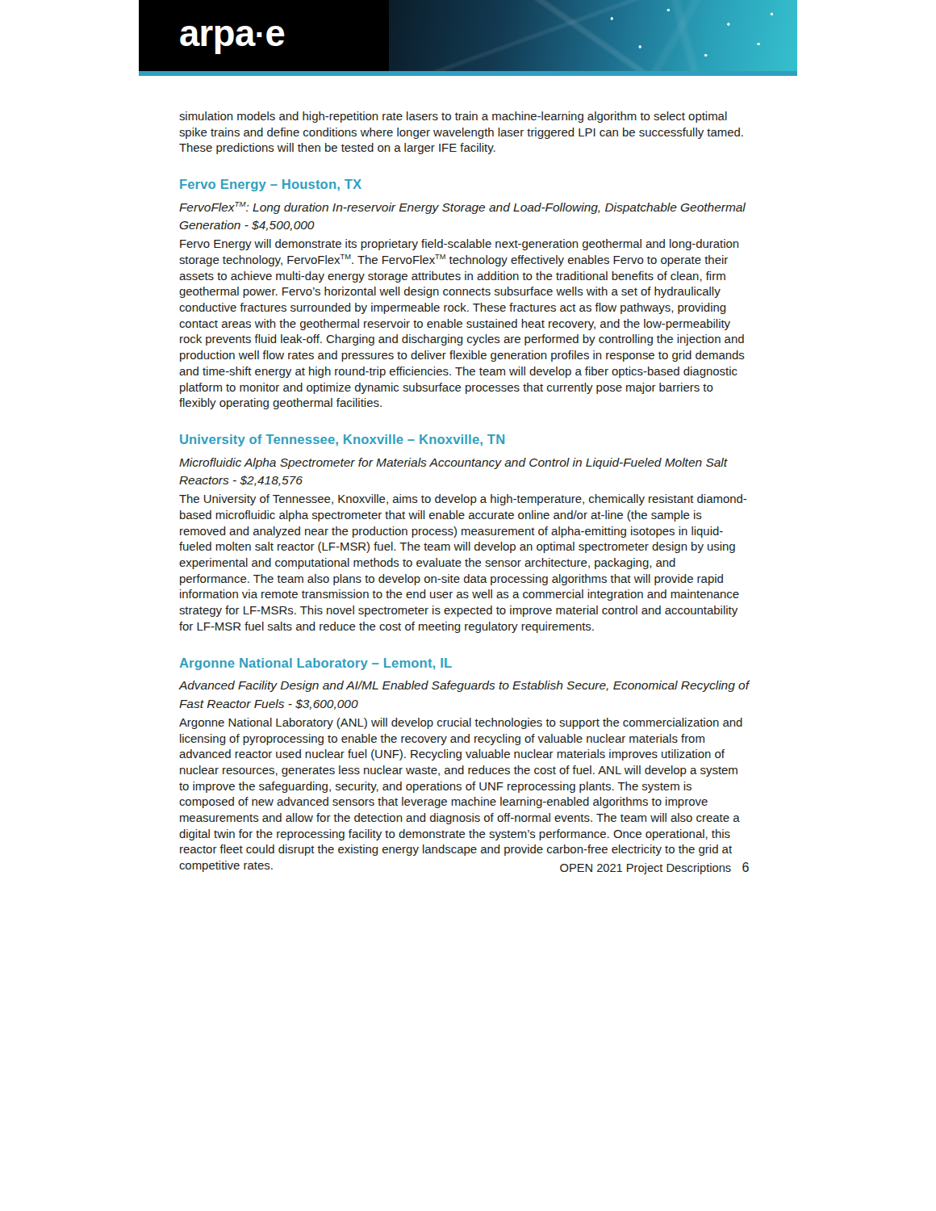arpa·e
simulation models and high-repetition rate lasers to train a machine-learning algorithm to select optimal spike trains and define conditions where longer wavelength laser triggered LPI can be successfully tamed. These predictions will then be tested on a larger IFE facility.
Fervo Energy – Houston, TX
FervoFlexTM: Long duration In-reservoir Energy Storage and Load-Following, Dispatchable Geothermal Generation - $4,500,000
Fervo Energy will demonstrate its proprietary field-scalable next-generation geothermal and long-duration storage technology, FervoFlexTM. The FervoFlexTM technology effectively enables Fervo to operate their assets to achieve multi-day energy storage attributes in addition to the traditional benefits of clean, firm geothermal power. Fervo’s horizontal well design connects subsurface wells with a set of hydraulically conductive fractures surrounded by impermeable rock. These fractures act as flow pathways, providing contact areas with the geothermal reservoir to enable sustained heat recovery, and the low-permeability rock prevents fluid leak-off. Charging and discharging cycles are performed by controlling the injection and production well flow rates and pressures to deliver flexible generation profiles in response to grid demands and time-shift energy at high round-trip efficiencies. The team will develop a fiber optics-based diagnostic platform to monitor and optimize dynamic subsurface processes that currently pose major barriers to flexibly operating geothermal facilities.
University of Tennessee, Knoxville – Knoxville, TN
Microfluidic Alpha Spectrometer for Materials Accountancy and Control in Liquid-Fueled Molten Salt Reactors - $2,418,576
The University of Tennessee, Knoxville, aims to develop a high-temperature, chemically resistant diamond-based microfluidic alpha spectrometer that will enable accurate online and/or at-line (the sample is removed and analyzed near the production process) measurement of alpha-emitting isotopes in liquid-fueled molten salt reactor (LF-MSR) fuel. The team will develop an optimal spectrometer design by using experimental and computational methods to evaluate the sensor architecture, packaging, and performance. The team also plans to develop on-site data processing algorithms that will provide rapid information via remote transmission to the end user as well as a commercial integration and maintenance strategy for LF-MSRs. This novel spectrometer is expected to improve material control and accountability for LF-MSR fuel salts and reduce the cost of meeting regulatory requirements.
Argonne National Laboratory – Lemont, IL
Advanced Facility Design and AI/ML Enabled Safeguards to Establish Secure, Economical Recycling of Fast Reactor Fuels - $3,600,000
Argonne National Laboratory (ANL) will develop crucial technologies to support the commercialization and licensing of pyroprocessing to enable the recovery and recycling of valuable nuclear materials from advanced reactor used nuclear fuel (UNF). Recycling valuable nuclear materials improves utilization of nuclear resources, generates less nuclear waste, and reduces the cost of fuel. ANL will develop a system to improve the safeguarding, security, and operations of UNF reprocessing plants. The system is composed of new advanced sensors that leverage machine learning-enabled algorithms to improve measurements and allow for the detection and diagnosis of off-normal events. The team will also create a digital twin for the reprocessing facility to demonstrate the system’s performance. Once operational, this reactor fleet could disrupt the existing energy landscape and provide carbon-free electricity to the grid at competitive rates.
OPEN 2021 Project Descriptions6